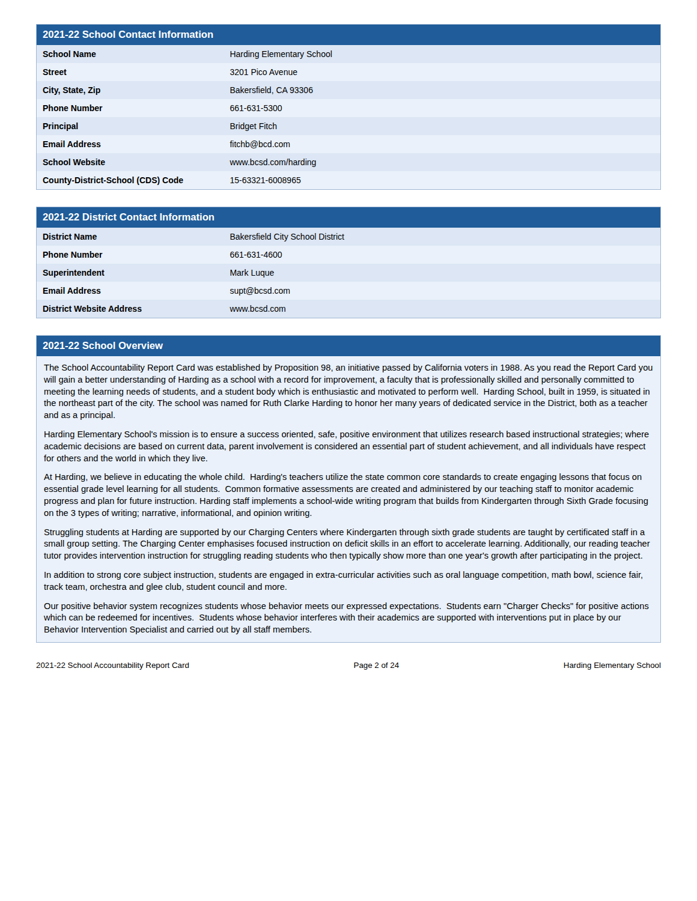2021-22 School Contact Information
| School Name | Harding Elementary School |
| Street | 3201 Pico Avenue |
| City, State, Zip | Bakersfield, CA 93306 |
| Phone Number | 661-631-5300 |
| Principal | Bridget Fitch |
| Email Address | fitchb@bcd.com |
| School Website | www.bcsd.com/harding |
| County-District-School (CDS) Code | 15-63321-6008965 |
2021-22 District Contact Information
| District Name | Bakersfield City School District |
| Phone Number | 661-631-4600 |
| Superintendent | Mark Luque |
| Email Address | supt@bcsd.com |
| District Website Address | www.bcsd.com |
2021-22 School Overview
The School Accountability Report Card was established by Proposition 98, an initiative passed by California voters in 1988. As you read the Report Card you will gain a better understanding of Harding as a school with a record for improvement, a faculty that is professionally skilled and personally committed to meeting the learning needs of students, and a student body which is enthusiastic and motivated to perform well. Harding School, built in 1959, is situated in the northeast part of the city. The school was named for Ruth Clarke Harding to honor her many years of dedicated service in the District, both as a teacher and as a principal.
Harding Elementary School's mission is to ensure a success oriented, safe, positive environment that utilizes research based instructional strategies; where academic decisions are based on current data, parent involvement is considered an essential part of student achievement, and all individuals have respect for others and the world in which they live.
At Harding, we believe in educating the whole child. Harding's teachers utilize the state common core standards to create engaging lessons that focus on essential grade level learning for all students. Common formative assessments are created and administered by our teaching staff to monitor academic progress and plan for future instruction. Harding staff implements a school-wide writing program that builds from Kindergarten through Sixth Grade focusing on the 3 types of writing; narrative, informational, and opinion writing.
Struggling students at Harding are supported by our Charging Centers where Kindergarten through sixth grade students are taught by certificated staff in a small group setting. The Charging Center emphasises focused instruction on deficit skills in an effort to accelerate learning. Additionally, our reading teacher tutor provides intervention instruction for struggling reading students who then typically show more than one year's growth after participating in the project.
In addition to strong core subject instruction, students are engaged in extra-curricular activities such as oral language competition, math bowl, science fair, track team, orchestra and glee club, student council and more.
Our positive behavior system recognizes students whose behavior meets our expressed expectations. Students earn "Charger Checks" for positive actions which can be redeemed for incentives. Students whose behavior interferes with their academics are supported with interventions put in place by our Behavior Intervention Specialist and carried out by all staff members.
2021-22 School Accountability Report Card Page 2 of 24 Harding Elementary School